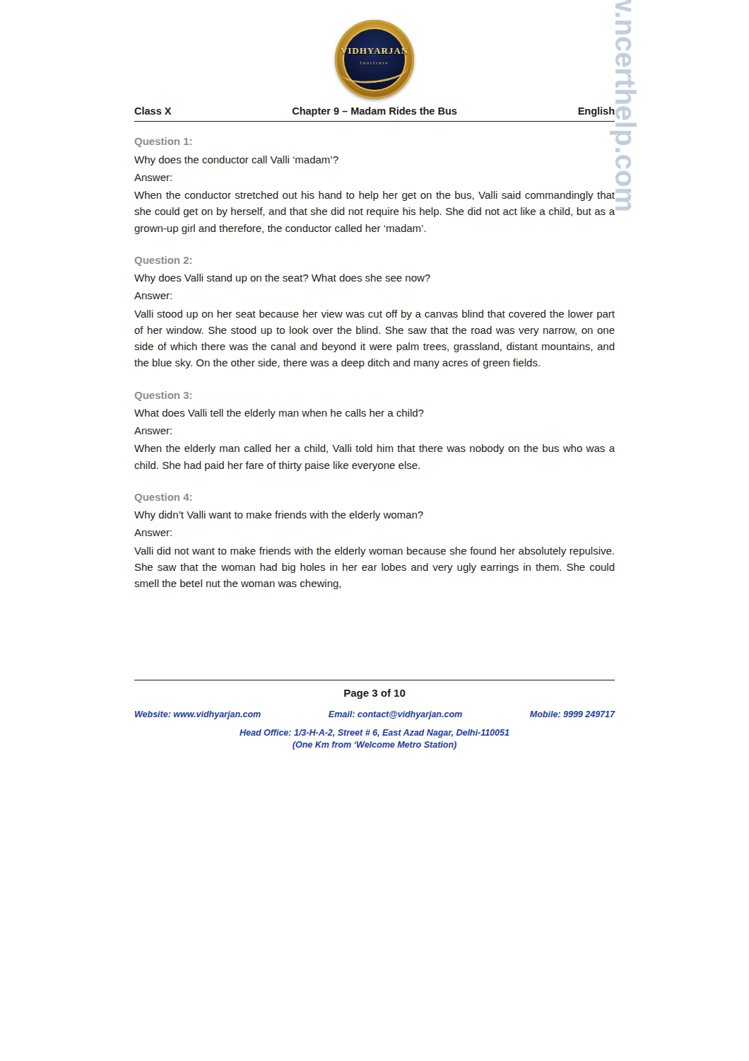VIDHYARJANInstitute
Class X
Chapter 9 – Madam Rides the Bus
English
http://www.ncerthelp.com
Question 1:
Why does the conductor call Valli ‘madam’?
Answer:
When the conductor stretched out his hand to help her get on the bus, Valli said commandingly that she could get on by herself, and that she did not require his help. She did not act like a child, but as a grown-up girl and therefore, the conductor called her ‘madam’.
Question 2:
Why does Valli stand up on the seat? What does she see now?
Answer:
Valli stood up on her seat because her view was cut off by a canvas blind that covered the lower part of her window. She stood up to look over the blind. She saw that the road was very narrow, on one side of which there was the canal and beyond it were palm trees, grassland, distant mountains, and the blue sky. On the other side, there was a deep ditch and many acres of green fields.
Question 3:
What does Valli tell the elderly man when he calls her a child?
Answer:
When the elderly man called her a child, Valli told him that there was nobody on the bus who was a child. She had paid her fare of thirty paise like everyone else.
Question 4:
Why didn’t Valli want to make friends with the elderly woman?
Answer:
Valli did not want to make friends with the elderly woman because she found her absolutely repulsive. She saw that the woman had big holes in her ear lobes and very ugly earrings in them. She could smell the betel nut the woman was chewing,
Page 3 of 10
Website: www.vidhyarjan.com Email: contact@vidhyarjan.com Mobile: 9999 249717
Head Office: 1/3-H-A-2, Street # 6, East Azad Nagar, Delhi-110051
(One Km from ‘Welcome Metro Station)